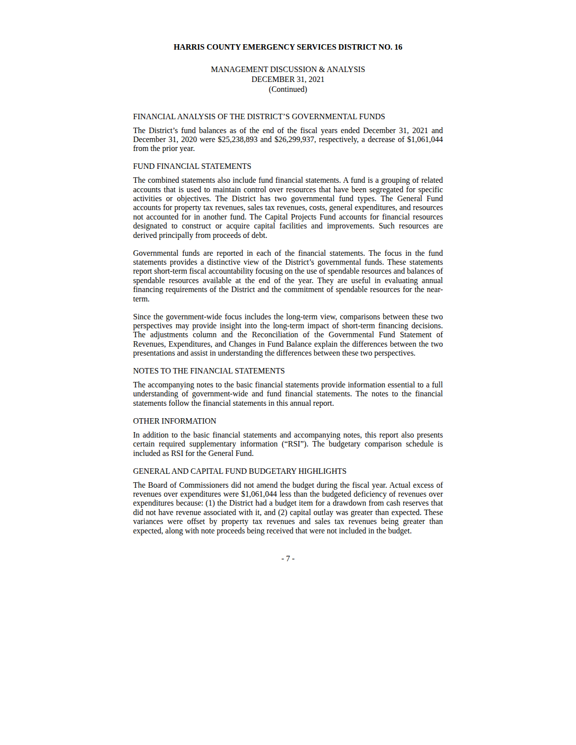HARRIS COUNTY EMERGENCY SERVICES DISTRICT NO. 16
MANAGEMENT DISCUSSION & ANALYSIS
DECEMBER 31, 2021
(Continued)
Financial Analysis of the District’s Governmental Funds
The District’s fund balances as of the end of the fiscal years ended December 31, 2021 and December 31, 2020 were $25,238,893 and $26,299,937, respectively, a decrease of $1,061,044 from the prior year.
Fund Financial Statements
The combined statements also include fund financial statements. A fund is a grouping of related accounts that is used to maintain control over resources that have been segregated for specific activities or objectives. The District has two governmental fund types. The General Fund accounts for property tax revenues, sales tax revenues, costs, general expenditures, and resources not accounted for in another fund. The Capital Projects Fund accounts for financial resources designated to construct or acquire capital facilities and improvements. Such resources are derived principally from proceeds of debt.
Governmental funds are reported in each of the financial statements. The focus in the fund statements provides a distinctive view of the District’s governmental funds. These statements report short-term fiscal accountability focusing on the use of spendable resources and balances of spendable resources available at the end of the year. They are useful in evaluating annual financing requirements of the District and the commitment of spendable resources for the near-term.
Since the government-wide focus includes the long-term view, comparisons between these two perspectives may provide insight into the long-term impact of short-term financing decisions. The adjustments column and the Reconciliation of the Governmental Fund Statement of Revenues, Expenditures, and Changes in Fund Balance explain the differences between the two presentations and assist in understanding the differences between these two perspectives.
Notes to the Financial Statements
The accompanying notes to the basic financial statements provide information essential to a full understanding of government-wide and fund financial statements. The notes to the financial statements follow the financial statements in this annual report.
Other Information
In addition to the basic financial statements and accompanying notes, this report also presents certain required supplementary information (“RSI”). The budgetary comparison schedule is included as RSI for the General Fund.
General and Capital Fund Budgetary Highlights
The Board of Commissioners did not amend the budget during the fiscal year. Actual excess of revenues over expenditures were $1,061,044 less than the budgeted deficiency of revenues over expenditures because: (1) the District had a budget item for a drawdown from cash reserves that did not have revenue associated with it, and (2) capital outlay was greater than expected. These variances were offset by property tax revenues and sales tax revenues being greater than expected, along with note proceeds being received that were not included in the budget.
- 7 -